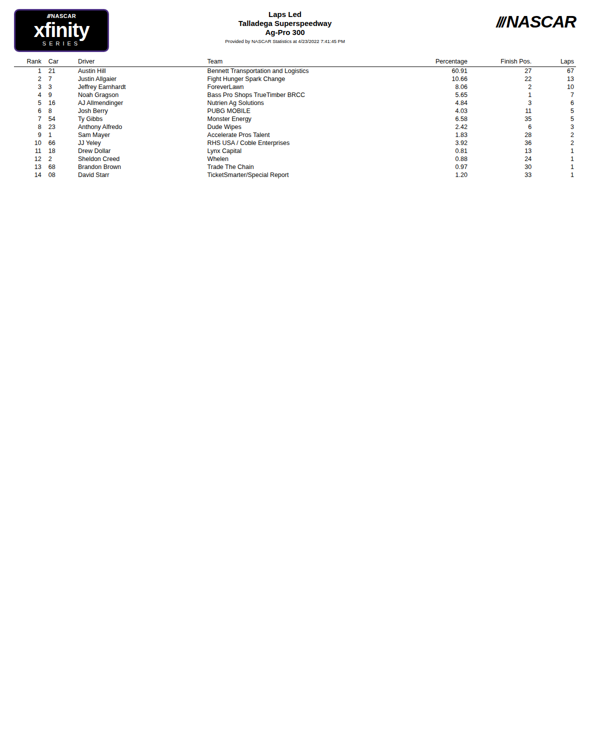///NASCAR
xfinity
SERIES
Laps Led
Talladega Superspeedway
Ag-Pro 300
Provided by NASCAR Statistics at 4/23/2022 7:41:45 PM
///NASCAR
| Rank | Car | Driver | Team | Percentage | Finish Pos. | Laps |
| --- | --- | --- | --- | --- | --- | --- |
| 1 | 21 | Austin Hill | Bennett Transportation and Logistics | 60.91 | 27 | 67 |
| 2 | 7 | Justin Allgaier | Fight Hunger Spark Change | 10.66 | 22 | 13 |
| 3 | 3 | Jeffrey Earnhardt | ForeverLawn | 8.06 | 2 | 10 |
| 4 | 9 | Noah Gragson | Bass Pro Shops TrueTimber BRCC | 5.65 | 1 | 7 |
| 5 | 16 | AJ Allmendinger | Nutrien Ag Solutions | 4.84 | 3 | 6 |
| 6 | 8 | Josh Berry | PUBG MOBILE | 4.03 | 11 | 5 |
| 7 | 54 | Ty Gibbs | Monster Energy | 6.58 | 35 | 5 |
| 8 | 23 | Anthony Alfredo | Dude Wipes | 2.42 | 6 | 3 |
| 9 | 1 | Sam Mayer | Accelerate Pros Talent | 1.83 | 28 | 2 |
| 10 | 66 | JJ Yeley | RHS USA / Coble Enterprises | 3.92 | 36 | 2 |
| 11 | 18 | Drew Dollar | Lynx Capital | 0.81 | 13 | 1 |
| 12 | 2 | Sheldon Creed | Whelen | 0.88 | 24 | 1 |
| 13 | 68 | Brandon Brown | Trade The Chain | 0.97 | 30 | 1 |
| 14 | 08 | David Starr | TicketSmarter/Special Report | 1.20 | 33 | 1 |